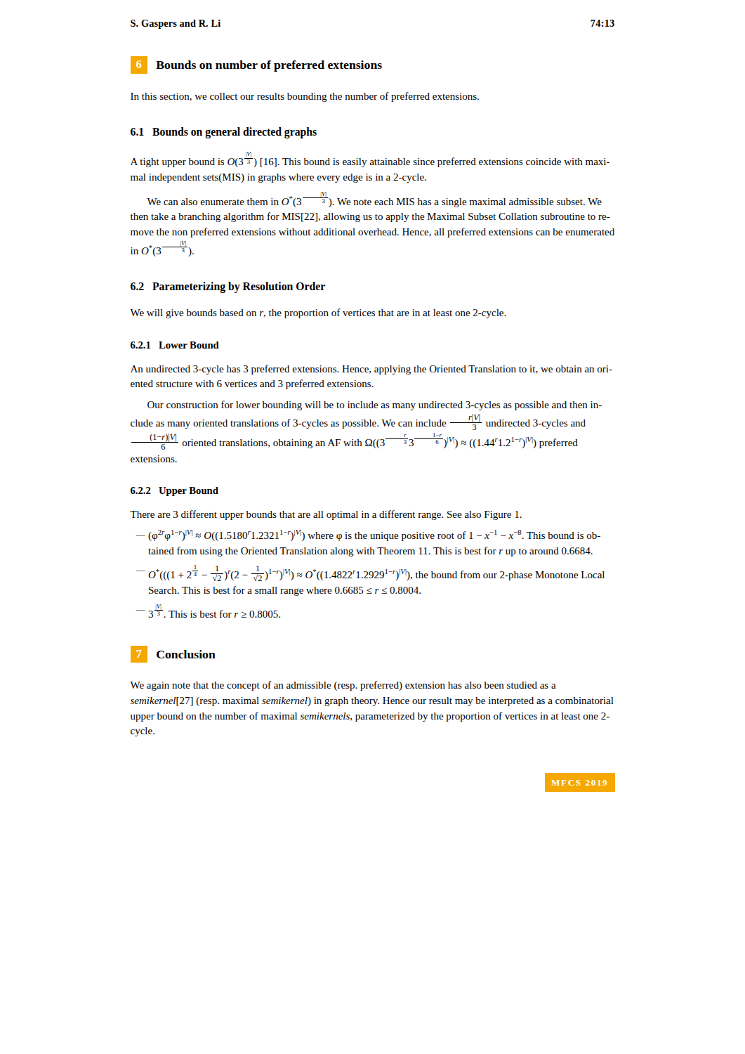S. Gaspers and R. Li 74:13
6 Bounds on number of preferred extensions
In this section, we collect our results bounding the number of preferred extensions.
6.1 Bounds on general directed graphs
A tight upper bound is O(3|V|3) [16]. This bound is easily attainable since preferred extensions coincide with maximal independent sets(MIS) in graphs where every edge is in a 2-cycle.
We can also enumerate them in O*(3|V|3). We note each MIS has a single maximal admissible subset. We then take a branching algorithm for MIS[22], allowing us to apply the Maximal Subset Collation subroutine to remove the non preferred extensions without additional overhead. Hence, all preferred extensions can be enumerated in O*(3|V|3).
6.2 Parameterizing by Resolution Order
We will give bounds based on r, the proportion of vertices that are in at least one 2-cycle.
6.2.1 Lower Bound
An undirected 3-cycle has 3 preferred extensions. Hence, applying the Oriented Translation to it, we obtain an oriented structure with 6 vertices and 3 preferred extensions.
Our construction for lower bounding will be to include as many undirected 3-cycles as possible and then include as many oriented translations of 3-cycles as possible. We can include r|V|3 undirected 3-cycles and (1−r)|V|6 oriented translations, obtaining an AF with Ω((3r 331−r 6)|V|) ≈ ((1.44r1.21−r)|V|) preferred extensions.
6.2.2 Upper Bound
There are 3 different upper bounds that are all optimal in a different range. See also Figure 1.
(φ2rφ1−r)|V| ≈ O((1.5180r1.23211−r)|V|) where φ is the unique positive root of 1 − x−1 − x−8. This bound is obtained from using the Oriented Translation along with Theorem 11. This is best for r up to around 0.6684.
O*(((1 + 214 − 1√2)r(2 − 1√2)1−r)|V|) ≈ O*((1.4822r1.29291−r)|V|), the bound from our 2-phase Monotone Local Search. This is best for a small range where 0.6685 ≤ r ≤ 0.8004.
3|V|3. This is best for r ≥ 0.8005.
7 Conclusion
We again note that the concept of an admissible (resp. preferred) extension has also been studied as a semikernel[27] (resp. maximal semikernel) in graph theory. Hence our result may be interpreted as a combinatorial upper bound on the number of maximal semikernels, parameterized by the proportion of vertices in at least one 2-cycle.
MFCS 2019